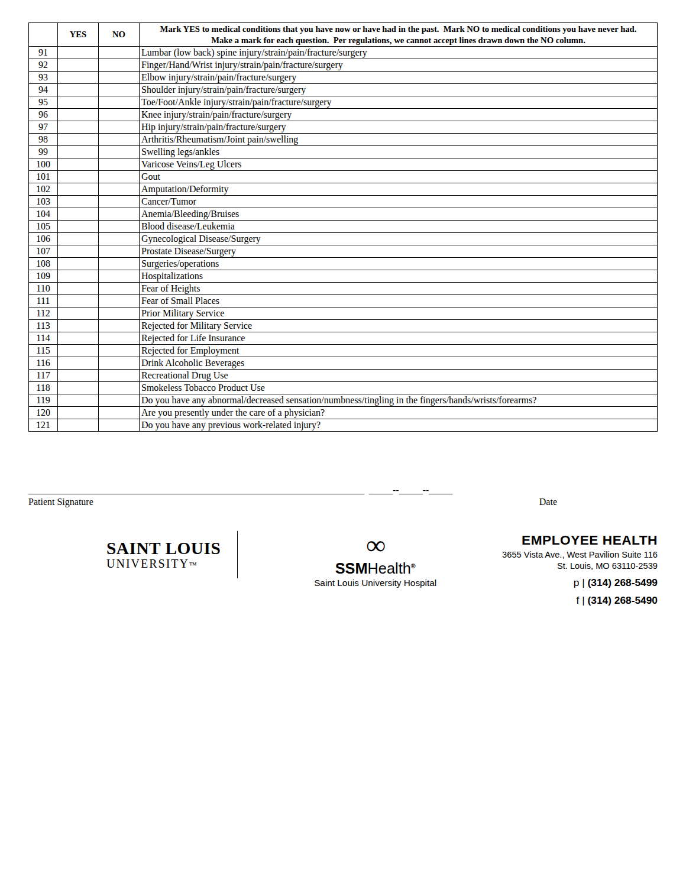| | YES | NO | Mark YES to medical conditions that you have now or have had in the past. Mark NO to medical conditions you have never had. Make a mark for each question. Per regulations, we cannot accept lines drawn down the NO column. |
| --- | --- | --- | --- |
| 91 | | | Lumbar (low back) spine injury/strain/pain/fracture/surgery |
| 92 | | | Finger/Hand/Wrist injury/strain/pain/fracture/surgery |
| 93 | | | Elbow injury/strain/pain/fracture/surgery |
| 94 | | | Shoulder injury/strain/pain/fracture/surgery |
| 95 | | | Toe/Foot/Ankle injury/strain/pain/fracture/surgery |
| 96 | | | Knee injury/strain/pain/fracture/surgery |
| 97 | | | Hip injury/strain/pain/fracture/surgery |
| 98 | | | Arthritis/Rheumatism/Joint pain/swelling |
| 99 | | | Swelling legs/ankles |
| 100 | | | Varicose Veins/Leg Ulcers |
| 101 | | | Gout |
| 102 | | | Amputation/Deformity |
| 103 | | | Cancer/Tumor |
| 104 | | | Anemia/Bleeding/Bruises |
| 105 | | | Blood disease/Leukemia |
| 106 | | | Gynecological Disease/Surgery |
| 107 | | | Prostate Disease/Surgery |
| 108 | | | Surgeries/operations |
| 109 | | | Hospitalizations |
| 110 | | | Fear of Heights |
| 111 | | | Fear of Small Places |
| 112 | | | Prior Military Service |
| 113 | | | Rejected for Military Service |
| 114 | | | Rejected for Life Insurance |
| 115 | | | Rejected for Employment |
| 116 | | | Drink Alcoholic Beverages |
| 117 | | | Recreational Drug Use |
| 118 | | | Smokeless Tobacco Product Use |
| 119 | | | Do you have any abnormal/decreased sensation/numbness/tingling in the fingers/hands/wrists/forearms? |
| 120 | | | Are you presently under the care of a physician? |
| 121 | | | Do you have any previous work-related injury? |
_______________________________________________________________________ _____--_____--_____
Patient Signature Date
SAINT LOUIS
UNIVERSITY™
∞
SSMHealth®
Saint Louis University Hospital
EMPLOYEE HEALTH
3655 Vista Ave., West Pavilion Suite 116
St. Louis, MO 63110-2539
p | (314) 268-5499
f | (314) 268-5490